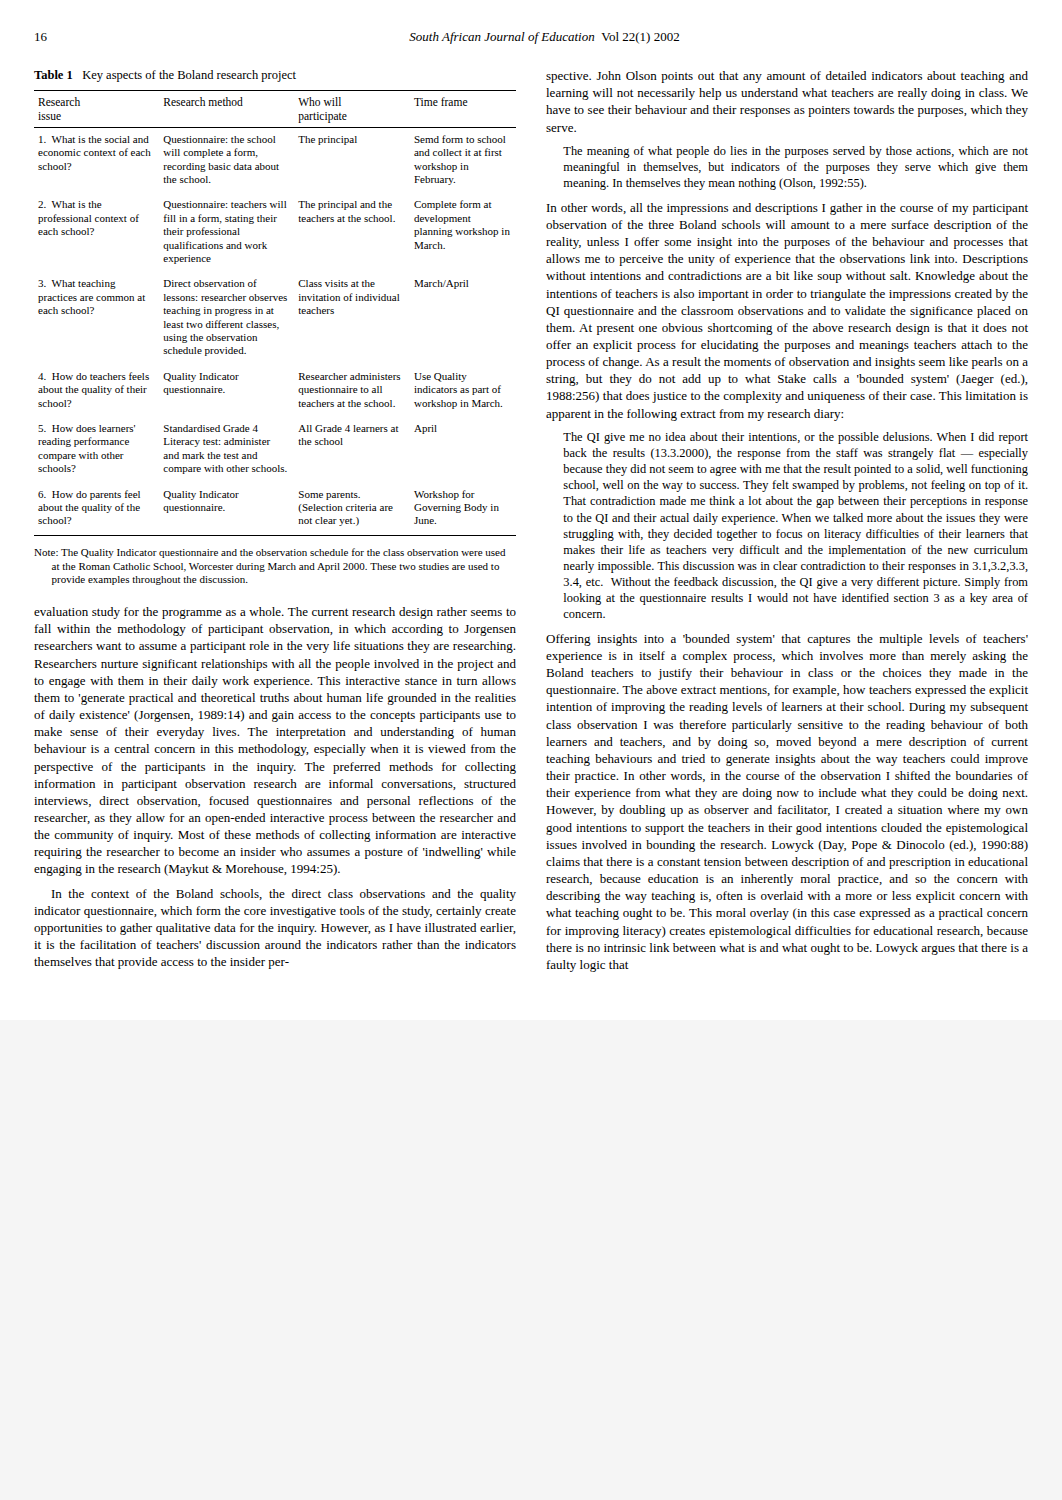16 South African Journal of Education Vol 22(1) 2002
Table 1 Key aspects of the Boland research project
| Research issue | Research method | Who will participate | Time frame |
| --- | --- | --- | --- |
| 1. What is the social and economic context of each school? | Questionnaire: the school will complete a form, recording basic data about the school. | The principal | Semd form to school and collect it at first workshop in February. |
| 2. What is the professional context of each school? | Questionnaire: teachers will fill in a form, stating their their professional qualifications and work experience | The principal and the teachers at the school. | Complete form at development planning workshop in March. |
| 3. What teaching practices are common at each school? | Direct observation of lessons: researcher observes teaching in progress in at least two different classes, using the observation schedule provided. | Class visits at the invitation of individual teachers | March/April |
| 4. How do teachers feels about the quality of their school? | Quality Indicator questionnaire. | Researcher administers questionnaire to all teachers at the school. | Use Quality indicators as part of workshop in March. |
| 5. How does learners' reading performance compare with other schools? | Standardised Grade 4 Literacy test: administer and mark the test and compare with other schools. | All Grade 4 learners at the school | April |
| 6. How do parents feel about the quality of the school? | Quality Indicator questionnaire. | Some parents. (Selection criteria are not clear yet.) | Workshop for Governing Body in June. |
Note: The Quality Indicator questionnaire and the observation schedule for the class observation were used at the Roman Catholic School, Worcester during March and April 2000. These two studies are used to provide examples throughout the discussion.
evaluation study for the programme as a whole. The current research design rather seems to fall within the methodology of participant observation, in which according to Jorgensen researchers want to assume a participant role in the very life situations they are researching. Researchers nurture significant relationships with all the people involved in the project and to engage with them in their daily work experience. This interactive stance in turn allows them to 'generate practical and theoretical truths about human life grounded in the realities of daily existence' (Jorgensen, 1989:14) and gain access to the concepts participants use to make sense of their everyday lives. The interpretation and understanding of human behaviour is a central concern in this methodology, especially when it is viewed from the perspective of the participants in the inquiry. The preferred methods for collecting information in participant observation research are informal conversations, structured interviews, direct observation, focused questionnaires and personal reflections of the researcher, as they allow for an open-ended interactive process between the researcher and the community of inquiry. Most of these methods of collecting information are interactive requiring the researcher to become an insider who assumes a posture of 'indwelling' while engaging in the research (Maykut & Morehouse, 1994:25).
In the context of the Boland schools, the direct class observations and the quality indicator questionnaire, which form the core investigative tools of the study, certainly create opportunities to gather qualitative data for the inquiry. However, as I have illustrated earlier, it is the facilitation of teachers' discussion around the indicators rather than the indicators themselves that provide access to the insider per-
spective. John Olson points out that any amount of detailed indicators about teaching and learning will not necessarily help us understand what teachers are really doing in class. We have to see their behaviour and their responses as pointers towards the purposes, which they serve.
The meaning of what people do lies in the purposes served by those actions, which are not meaningful in themselves, but indicators of the purposes they serve which give them meaning. In themselves they mean nothing (Olson, 1992:55).
In other words, all the impressions and descriptions I gather in the course of my participant observation of the three Boland schools will amount to a mere surface description of the reality, unless I offer some insight into the purposes of the behaviour and processes that allows me to perceive the unity of experience that the observations link into. Descriptions without intentions and contradictions are a bit like soup without salt. Knowledge about the intentions of teachers is also important in order to triangulate the impressions created by the QI questionnaire and the classroom observations and to validate the significance placed on them. At present one obvious shortcoming of the above research design is that it does not offer an explicit process for elucidating the purposes and meanings teachers attach to the process of change. As a result the moments of observation and insights seem like pearls on a string, but they do not add up to what Stake calls a 'bounded system' (Jaeger (ed.), 1988:256) that does justice to the complexity and uniqueness of their case. This limitation is apparent in the following extract from my research diary:
The QI give me no idea about their intentions, or the possible delusions. When I did report back the results (13.3.2000), the response from the staff was strangely flat — especially because they did not seem to agree with me that the result pointed to a solid, well functioning school, well on the way to success. They felt swamped by problems, not feeling on top of it. That contradiction made me think a lot about the gap between their perceptions in response to the QI and their actual daily experience. When we talked more about the issues they were struggling with, they decided together to focus on literacy difficulties of their learners that makes their life as teachers very difficult and the implementation of the new curriculum nearly impossible. This discussion was in clear contradiction to their responses in 3.1,3.2,3.3, 3.4, etc. Without the feedback discussion, the QI give a very different picture. Simply from looking at the questionnaire results I would not have identified section 3 as a key area of concern.
Offering insights into a 'bounded system' that captures the multiple levels of teachers' experience is in itself a complex process, which involves more than merely asking the Boland teachers to justify their behaviour in class or the choices they made in the questionnaire. The above extract mentions, for example, how teachers expressed the explicit intention of improving the reading levels of learners at their school. During my subsequent class observation I was therefore particularly sensitive to the reading behaviour of both learners and teachers, and by doing so, moved beyond a mere description of current teaching behaviours and tried to generate insights about the way teachers could improve their practice. In other words, in the course of the observation I shifted the boundaries of their experience from what they are doing now to include what they could be doing next. However, by doubling up as observer and facilitator, I created a situation where my own good intentions to support the teachers in their good intentions clouded the epistemological issues involved in bounding the research. Lowyck (Day, Pope & Dinocolo (ed.), 1990:88) claims that there is a constant tension between description of and prescription in educational research, because education is an inherently moral practice, and so the concern with describing the way teaching is, often is overlaid with a more or less explicit concern with what teaching ought to be. This moral overlay (in this case expressed as a practical concern for improving literacy) creates epistemological difficulties for educational research, because there is no intrinsic link between what is and what ought to be. Lowyck argues that there is a faulty logic that